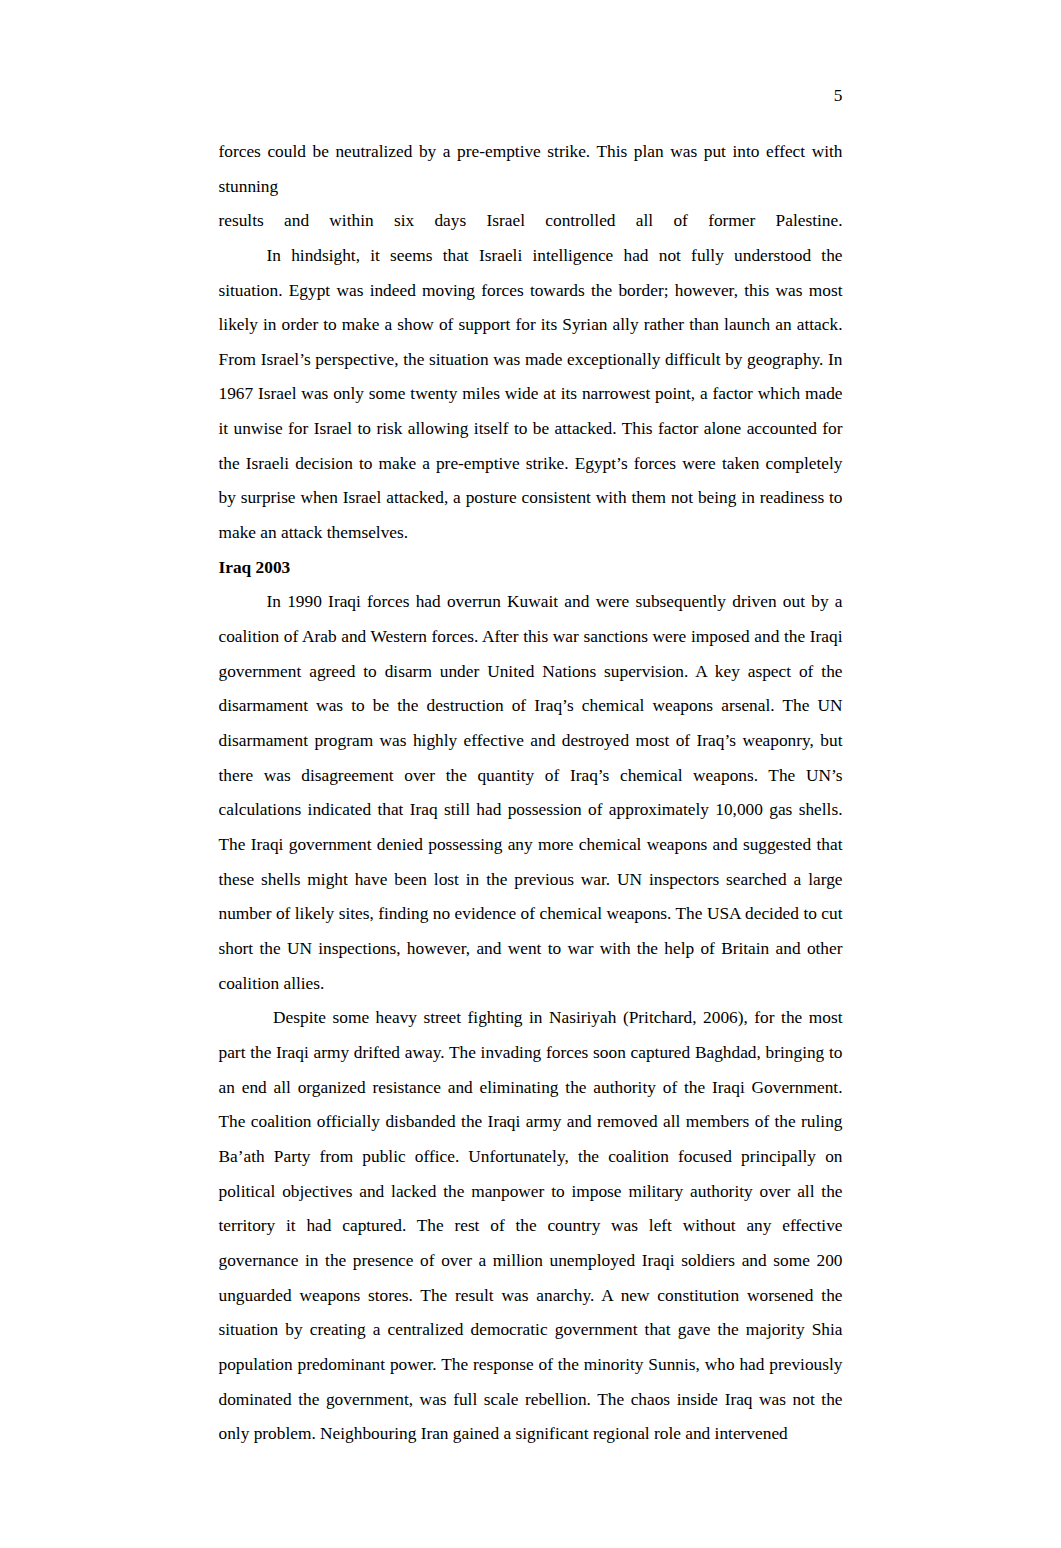5
forces could be neutralized by a pre-emptive strike. This plan was put into effect with stunning
results and within six days Israel controlled all of former Palestine.
In hindsight, it seems that Israeli intelligence had not fully understood the situation. Egypt was indeed moving forces towards the border; however, this was most likely in order to make a show of support for its Syrian ally rather than launch an attack. From Israel’s perspective, the situation was made exceptionally difficult by geography. In 1967 Israel was only some twenty miles wide at its narrowest point, a factor which made it unwise for Israel to risk allowing itself to be attacked. This factor alone accounted for the Israeli decision to make a pre-emptive strike. Egypt’s forces were taken completely by surprise when Israel attacked, a posture consistent with them not being in readiness to make an attack themselves.
Iraq 2003
In 1990 Iraqi forces had overrun Kuwait and were subsequently driven out by a coalition of Arab and Western forces. After this war sanctions were imposed and the Iraqi government agreed to disarm under United Nations supervision. A key aspect of the disarmament was to be the destruction of Iraq’s chemical weapons arsenal. The UN disarmament program was highly effective and destroyed most of Iraq’s weaponry, but there was disagreement over the quantity of Iraq’s chemical weapons. The UN’s calculations indicated that Iraq still had possession of approximately 10,000 gas shells. The Iraqi government denied possessing any more chemical weapons and suggested that these shells might have been lost in the previous war. UN inspectors searched a large number of likely sites, finding no evidence of chemical weapons. The USA decided to cut short the UN inspections, however, and went to war with the help of Britain and other coalition allies.
Despite some heavy street fighting in Nasiriyah (Pritchard, 2006), for the most part the Iraqi army drifted away. The invading forces soon captured Baghdad, bringing to an end all organized resistance and eliminating the authority of the Iraqi Government. The coalition officially disbanded the Iraqi army and removed all members of the ruling Ba’ath Party from public office. Unfortunately, the coalition focused principally on political objectives and lacked the manpower to impose military authority over all the territory it had captured. The rest of the country was left without any effective governance in the presence of over a million unemployed Iraqi soldiers and some 200 unguarded weapons stores. The result was anarchy. A new constitution worsened the situation by creating a centralized democratic government that gave the majority Shia population predominant power. The response of the minority Sunnis, who had previously dominated the government, was full scale rebellion. The chaos inside Iraq was not the only problem. Neighbouring Iran gained a significant regional role and intervened